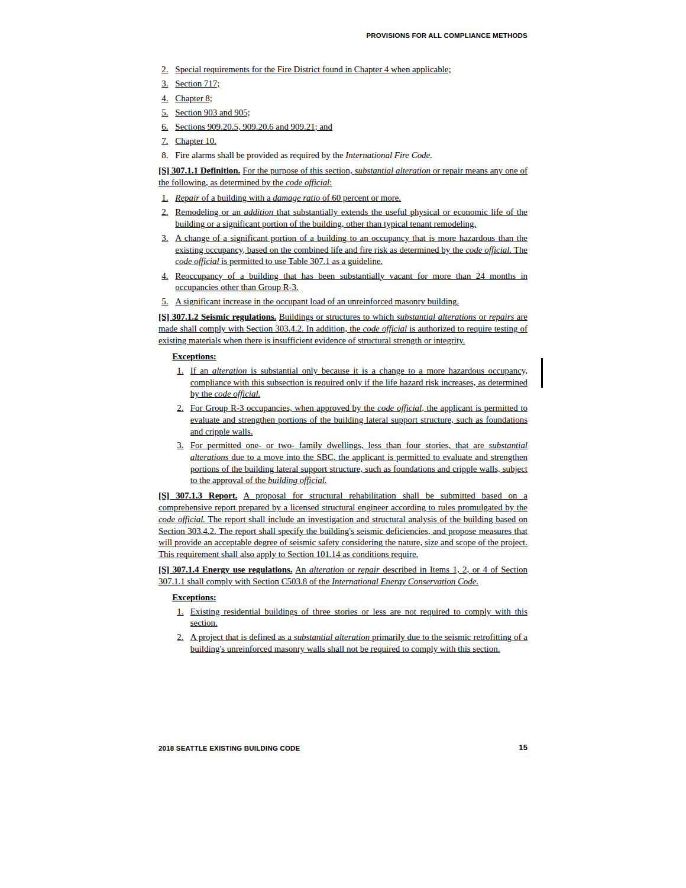PROVISIONS FOR ALL COMPLIANCE METHODS
2. Special requirements for the Fire District found in Chapter 4 when applicable;
3. Section 717;
4. Chapter 8;
5. Section 903 and 905;
6. Sections 909.20.5, 909.20.6 and 909.21; and
7. Chapter 10.
8. Fire alarms shall be provided as required by the International Fire Code.
[S] 307.1.1 Definition. For the purpose of this section, substantial alteration or repair means any one of the following, as determined by the code official:
1. Repair of a building with a damage ratio of 60 percent or more.
2. Remodeling or an addition that substantially extends the useful physical or economic life of the building or a significant portion of the building, other than typical tenant remodeling.
3. A change of a significant portion of a building to an occupancy that is more hazardous than the existing occupancy, based on the combined life and fire risk as determined by the code official. The code official is permitted to use Table 307.1 as a guideline.
4. Reoccupancy of a building that has been substantially vacant for more than 24 months in occupancies other than Group R-3.
5. A significant increase in the occupant load of an unreinforced masonry building.
[S] 307.1.2 Seismic regulations. Buildings or structures to which substantial alterations or repairs are made shall comply with Section 303.4.2. In addition, the code official is authorized to require testing of existing materials when there is insufficient evidence of structural strength or integrity.
Exceptions:
1. If an alteration is substantial only because it is a change to a more hazardous occupancy, compliance with this subsection is required only if the life hazard risk increases, as determined by the code official.
2. For Group R-3 occupancies, when approved by the code official, the applicant is permitted to evaluate and strengthen portions of the building lateral support structure, such as foundations and cripple walls.
3. For permitted one- or two- family dwellings, less than four stories, that are substantial alterations due to a move into the SBC, the applicant is permitted to evaluate and strengthen portions of the building lateral support structure, such as foundations and cripple walls, subject to the approval of the building official.
[S] 307.1.3 Report. A proposal for structural rehabilitation shall be submitted based on a comprehensive report prepared by a licensed structural engineer according to rules promulgated by the code official. The report shall include an investigation and structural analysis of the building based on Section 303.4.2. The report shall specify the building's seismic deficiencies, and propose measures that will provide an acceptable degree of seismic safety considering the nature, size and scope of the project. This requirement shall also apply to Section 101.14 as conditions require.
[S] 307.1.4 Energy use regulations. An alteration or repair described in Items 1, 2, or 4 of Section 307.1.1 shall comply with Section C503.8 of the International Energy Conservation Code.
Exceptions:
1. Existing residential buildings of three stories or less are not required to comply with this section.
2. A project that is defined as a substantial alteration primarily due to the seismic retrofitting of a building's unreinforced masonry walls shall not be required to comply with this section.
2018 SEATTLE EXISTING BUILDING CODE
15